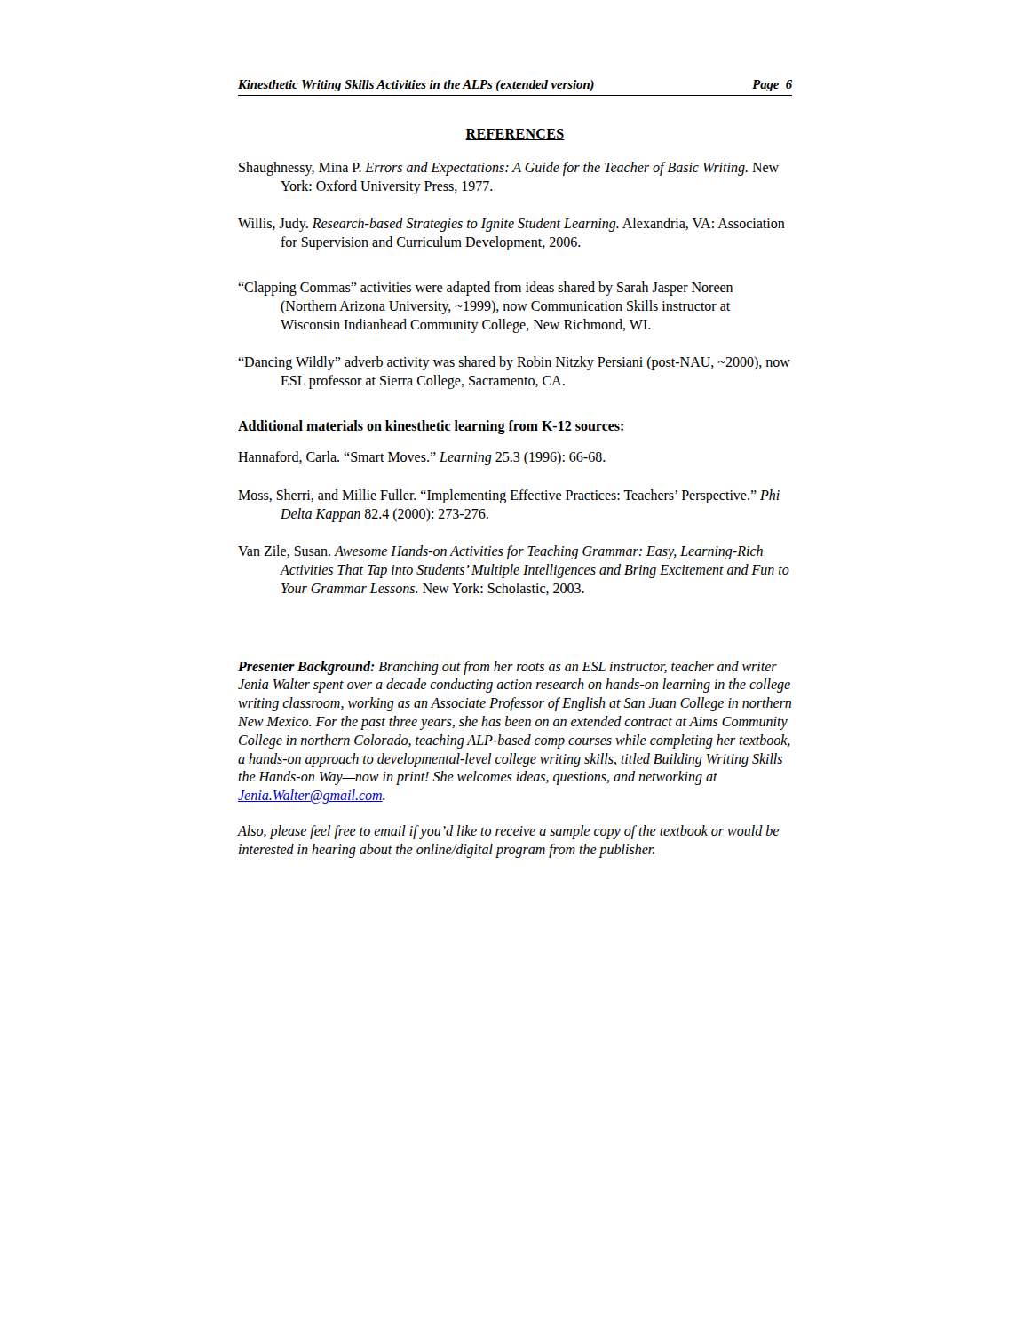Kinesthetic Writing Skills Activities in the ALPs (extended version) Page 6
REFERENCES
Shaughnessy, Mina P. Errors and Expectations: A Guide for the Teacher of Basic Writing. New York: Oxford University Press, 1977.
Willis, Judy. Research-based Strategies to Ignite Student Learning. Alexandria, VA: Association for Supervision and Curriculum Development, 2006.
“Clapping Commas” activities were adapted from ideas shared by Sarah Jasper Noreen (Northern Arizona University, ~1999), now Communication Skills instructor at Wisconsin Indianhead Community College, New Richmond, WI.
“Dancing Wildly” adverb activity was shared by Robin Nitzky Persiani (post-NAU, ~2000), now ESL professor at Sierra College, Sacramento, CA.
Additional materials on kinesthetic learning from K-12 sources:
Hannaford, Carla. “Smart Moves.” Learning 25.3 (1996): 66-68.
Moss, Sherri, and Millie Fuller. “Implementing Effective Practices: Teachers’ Perspective.” Phi Delta Kappan 82.4 (2000): 273-276.
Van Zile, Susan. Awesome Hands-on Activities for Teaching Grammar: Easy, Learning-Rich Activities That Tap into Students’ Multiple Intelligences and Bring Excitement and Fun to Your Grammar Lessons. New York: Scholastic, 2003.
Presenter Background: Branching out from her roots as an ESL instructor, teacher and writer Jenia Walter spent over a decade conducting action research on hands-on learning in the college writing classroom, working as an Associate Professor of English at San Juan College in northern New Mexico. For the past three years, she has been on an extended contract at Aims Community College in northern Colorado, teaching ALP-based comp courses while completing her textbook, a hands-on approach to developmental-level college writing skills, titled Building Writing Skills the Hands-on Way—now in print! She welcomes ideas, questions, and networking at Jenia.Walter@gmail.com.
Also, please feel free to email if you’d like to receive a sample copy of the textbook or would be interested in hearing about the online/digital program from the publisher.